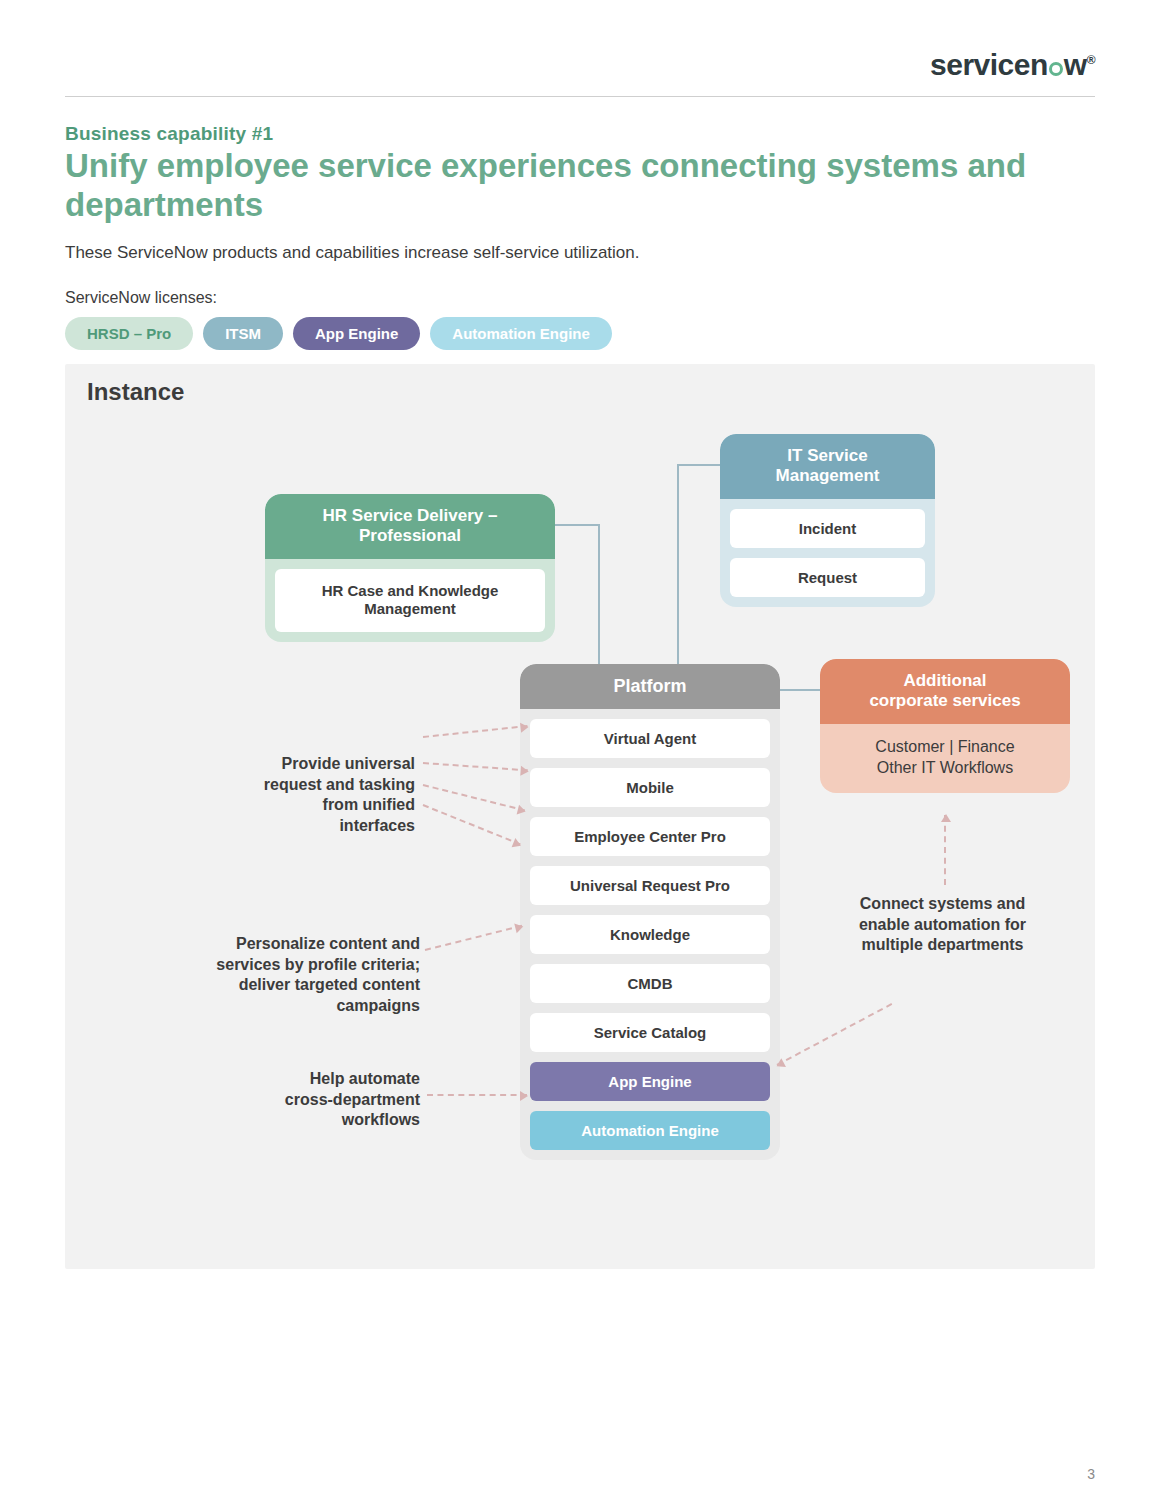servicen w®
Business capability #1
Unify employee service experiences connecting systems and departments
These ServiceNow products and capabilities increase self-service utilization.
ServiceNow licenses:
HRSD – Pro ITSM App Engine Automation Engine
Instance
IT Service
Management
Incident
Request
HR Service Delivery –
Professional
HR Case and Knowledge
Management
Platform
Virtual Agent
Mobile
Employee Center Pro
Universal Request Pro
Knowledge
CMDB
Service Catalog
App Engine
Automation Engine
Additional
corporate services
Customer | Finance
Other IT Workflows
Provide universal
request and tasking
from unified
interfaces
Personalize content and
services by profile criteria;
deliver targeted content
campaigns
Help automate
cross-department
workflows
Connect systems and
enable automation for
multiple departments
3